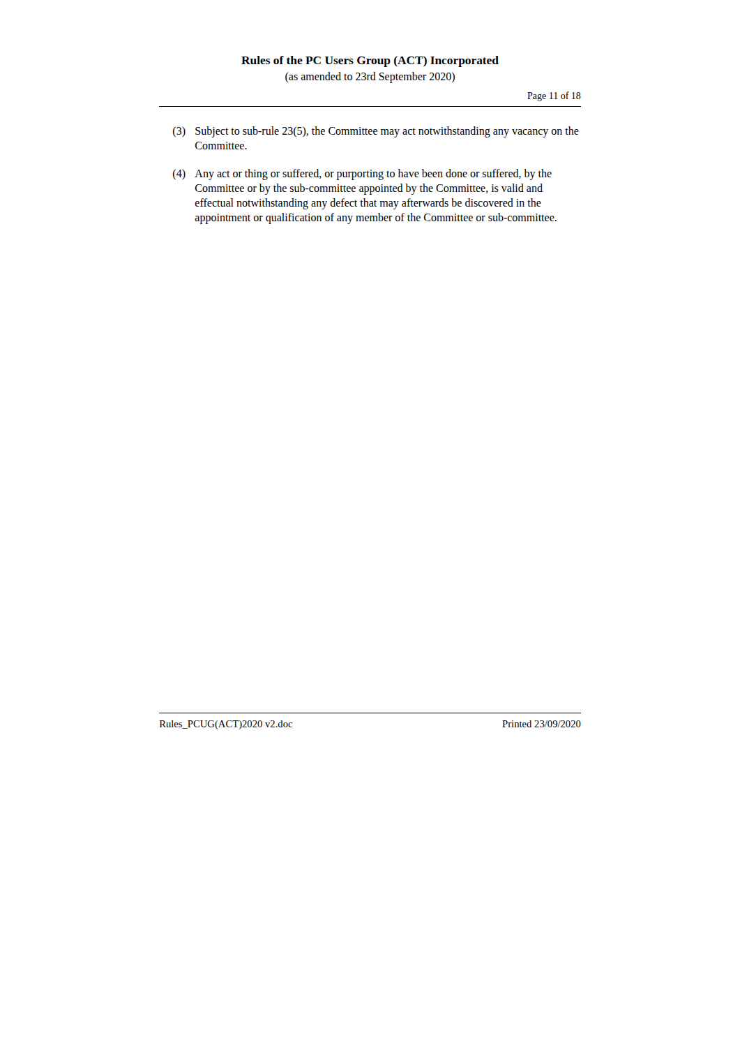Rules of the PC Users Group (ACT) Incorporated
(as amended to 23rd September 2020)
Page 11 of 18
(3)
Subject to sub-rule 23(5), the Committee may act notwithstanding any vacancy on the Committee.
(4)
Any act or thing or suffered, or purporting to have been done or suffered, by the Committee or by the sub-committee appointed by the Committee, is valid and effectual notwithstanding any defect that may afterwards be discovered in the appointment or qualification of any member of the Committee or sub-committee.
Rules_PCUG(ACT)2020 v2.doc Printed 23/09/2020